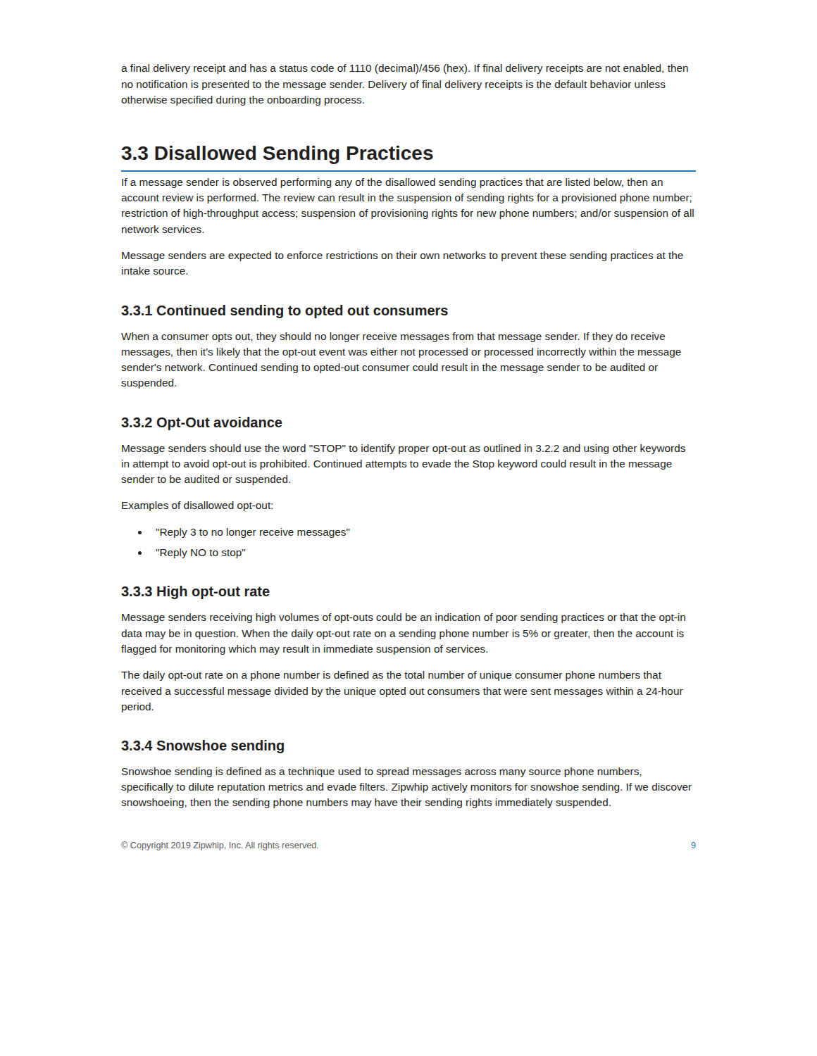a final delivery receipt and has a status code of 1110 (decimal)/456 (hex). If final delivery receipts are not enabled, then no notification is presented to the message sender. Delivery of final delivery receipts is the default behavior unless otherwise specified during the onboarding process.
3.3 Disallowed Sending Practices
If a message sender is observed performing any of the disallowed sending practices that are listed below, then an account review is performed. The review can result in the suspension of sending rights for a provisioned phone number; restriction of high-throughput access; suspension of provisioning rights for new phone numbers; and/or suspension of all network services.
Message senders are expected to enforce restrictions on their own networks to prevent these sending practices at the intake source.
3.3.1 Continued sending to opted out consumers
When a consumer opts out, they should no longer receive messages from that message sender. If they do receive messages, then it's likely that the opt-out event was either not processed or processed incorrectly within the message sender's network. Continued sending to opted-out consumer could result in the message sender to be audited or suspended.
3.3.2 Opt-Out avoidance
Message senders should use the word "STOP" to identify proper opt-out as outlined in 3.2.2 and using other keywords in attempt to avoid opt-out is prohibited. Continued attempts to evade the Stop keyword could result in the message sender to be audited or suspended.
Examples of disallowed opt-out:
"Reply 3 to no longer receive messages"
"Reply NO to stop"
3.3.3 High opt-out rate
Message senders receiving high volumes of opt-outs could be an indication of poor sending practices or that the opt-in data may be in question. When the daily opt-out rate on a sending phone number is 5% or greater, then the account is flagged for monitoring which may result in immediate suspension of services.
The daily opt-out rate on a phone number is defined as the total number of unique consumer phone numbers that received a successful message divided by the unique opted out consumers that were sent messages within a 24-hour period.
3.3.4 Snowshoe sending
Snowshoe sending is defined as a technique used to spread messages across many source phone numbers, specifically to dilute reputation metrics and evade filters. Zipwhip actively monitors for snowshoe sending. If we discover snowshoeing, then the sending phone numbers may have their sending rights immediately suspended.
© Copyright 2019 Zipwhip, Inc. All rights reserved. 9